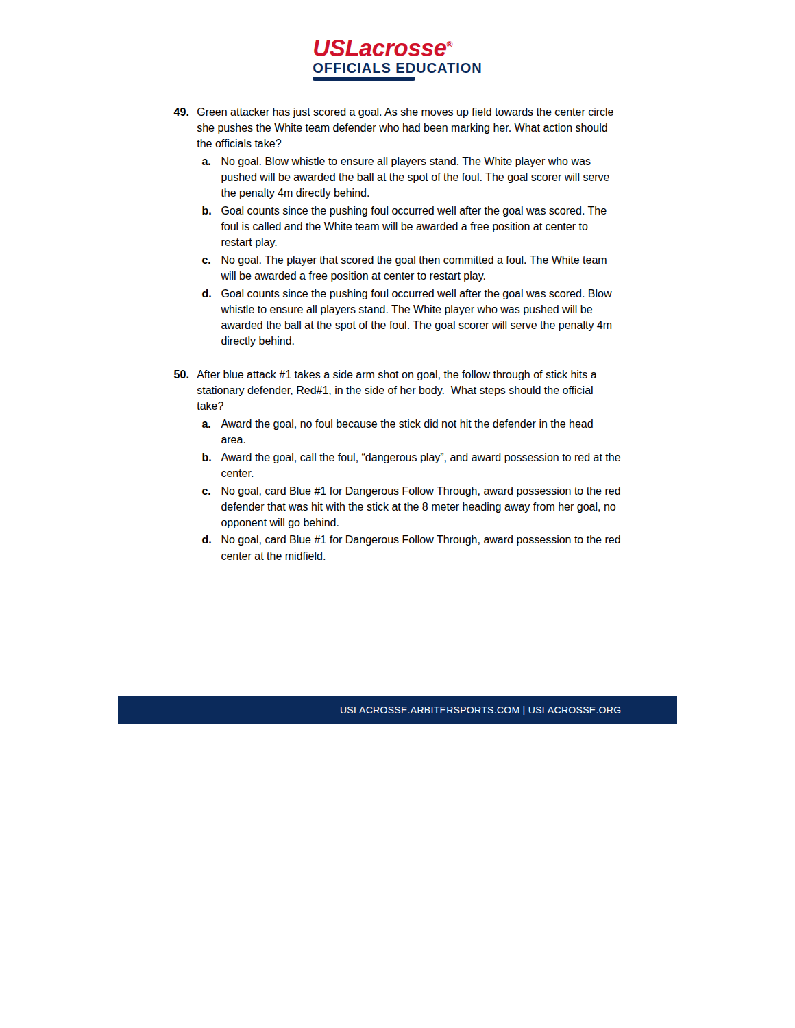USLacrosse®
Officials Education
49. Green attacker has just scored a goal. As she moves up field towards the center circle she pushes the White team defender who had been marking her. What action should the officials take?
a. No goal. Blow whistle to ensure all players stand. The White player who was pushed will be awarded the ball at the spot of the foul. The goal scorer will serve the penalty 4m directly behind.
b. Goal counts since the pushing foul occurred well after the goal was scored. The foul is called and the White team will be awarded a free position at center to restart play.
c. No goal. The player that scored the goal then committed a foul. The White team will be awarded a free position at center to restart play.
d. Goal counts since the pushing foul occurred well after the goal was scored. Blow whistle to ensure all players stand. The White player who was pushed will be awarded the ball at the spot of the foul. The goal scorer will serve the penalty 4m directly behind.
50. After blue attack #1 takes a side arm shot on goal, the follow through of stick hits a stationary defender, Red#1, in the side of her body. What steps should the official take?
a. Award the goal, no foul because the stick did not hit the defender in the head area.
b. Award the goal, call the foul, “dangerous play”, and award possession to red at the center.
c. No goal, card Blue #1 for Dangerous Follow Through, award possession to the red defender that was hit with the stick at the 8 meter heading away from her goal, no opponent will go behind.
d. No goal, card Blue #1 for Dangerous Follow Through, award possession to the red center at the midfield.
USLACROSSE.ARBITERSPORTS.COM | USLACROSSE.ORG